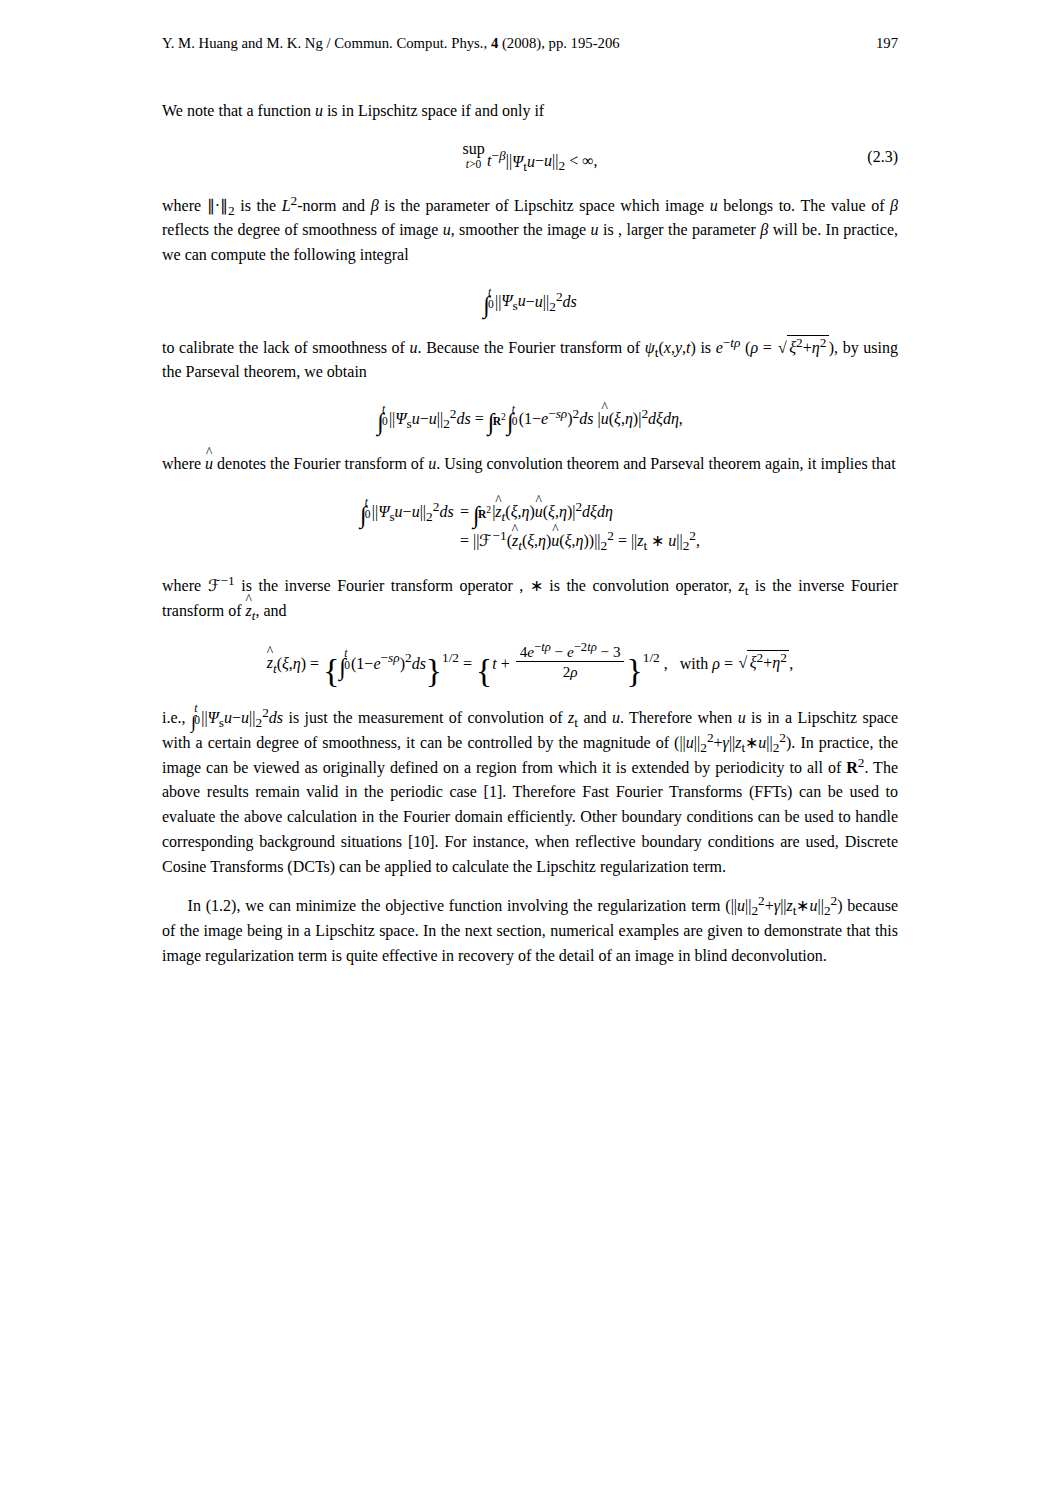Y. M. Huang and M. K. Ng / Commun. Comput. Phys., 4 (2008), pp. 195-206 197
We note that a function u is in Lipschitz space if and only if
sup t>0 t−β||Ψtu−u||2 < ∞, (2.3)
where ∥·∥2 is the L2-norm and β is the parameter of Lipschitz space which image u belongs to. The value of β reflects the degree of smoothness of image u, smoother the image u is , larger the parameter β will be. In practice, we can compute the following integral
∫t 0||Ψsu−u||22ds
to calibrate the lack of smoothness of u. Because the Fourier transform of ψt(x,y,t) is e−tρ (ρ = √ξ2+η2), by using the Parseval theorem, we obtain
∫t 0||Ψsu−u||22ds = ∫ R2∫t 0(1−e−sρ)2ds |^u(ξ,η)|2dξdη,
where ^u denotes the Fourier transform of u. Using convolution theorem and Parseval theorem again, it implies that
| ∫ t 0 // Ψ s u − u // 2 2 ds | = ∫ R 2 / ^ z t ( ξ , η ) ^ u ( ξ , η )/ 2 dξdη |
| | = // ℱ −1 ( ^ z t ( ξ , η ) ^ u ( ξ , η )) // 2 2 = // z t ∗ u // 2 2 , |
where ℱ−1 is the inverse Fourier transform operator , ∗ is the convolution operator, zt is the inverse Fourier transform of ^zt, and
^zt(ξ,η) = {∫t 0(1−e−sρ)2ds}1/2 = {t + 4e−tρ − e−2tρ − 32ρ}1/2 , with ρ = √ξ2+η2,
i.e., ∫t 0||Ψsu−u||22ds is just the measurement of convolution of zt and u. Therefore when u is in a Lipschitz space with a certain degree of smoothness, it can be controlled by the magnitude of (||u||22+γ||zt∗u||22). In practice, the image can be viewed as originally defined on a region from which it is extended by periodicity to all of R2. The above results remain valid in the periodic case [1]. Therefore Fast Fourier Transforms (FFTs) can be used to evaluate the above calculation in the Fourier domain efficiently. Other boundary conditions can be used to handle corresponding background situations [10]. For instance, when reflective boundary conditions are used, Discrete Cosine Transforms (DCTs) can be applied to calculate the Lipschitz regularization term.
In (1.2), we can minimize the objective function involving the regularization term (||u||22+γ||zt∗u||22) because of the image being in a Lipschitz space. In the next section, numerical examples are given to demonstrate that this image regularization term is quite effective in recovery of the detail of an image in blind deconvolution.